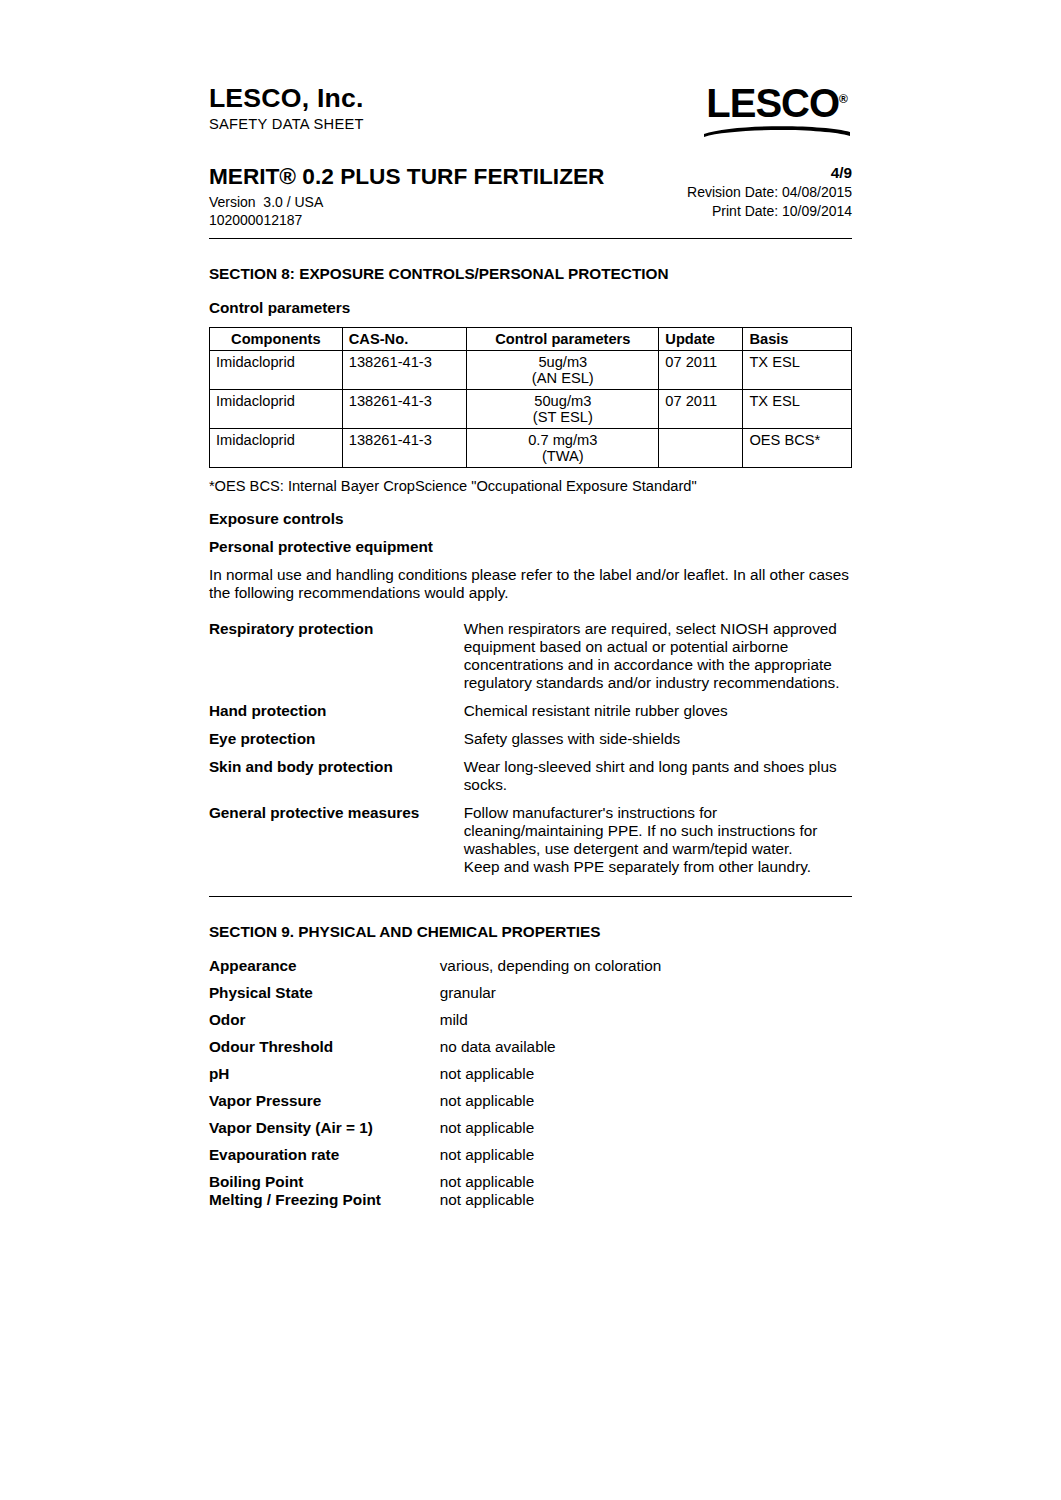LESCO, Inc.
SAFETY DATA SHEET
LESCO®
MERIT® 0.2 PLUS TURF FERTILIZER
Version 3.0 / USA
102000012187
4/9
Revision Date: 04/08/2015
Print Date: 10/09/2014
SECTION 8: EXPOSURE CONTROLS/PERSONAL PROTECTION
Control parameters
| Components | CAS-No. | Control parameters | Update | Basis |
| --- | --- | --- | --- | --- |
| Imidacloprid | 138261-41-3 | 5ug/m3 (AN ESL) | 07 2011 | TX ESL |
| Imidacloprid | 138261-41-3 | 50ug/m3 (ST ESL) | 07 2011 | TX ESL |
| Imidacloprid | 138261-41-3 | 0.7 mg/m3 (TWA) | | OES BCS* |
*OES BCS: Internal Bayer CropScience "Occupational Exposure Standard"
Exposure controls
Personal protective equipment
In normal use and handling conditions please refer to the label and/or leaflet. In all other cases the following recommendations would apply.
| Respiratory protection | When respirators are required, select NIOSH approved equipment based on actual or potential airborne concentrations and in accordance with the appropriate regulatory standards and/or industry recommendations. |
| Hand protection | Chemical resistant nitrile rubber gloves |
| Eye protection | Safety glasses with side-shields |
| Skin and body protection | Wear long-sleeved shirt and long pants and shoes plus socks. |
| General protective measures | Follow manufacturer's instructions for cleaning/maintaining PPE. If no such instructions for washables, use detergent and warm/tepid water. Keep and wash PPE separately from other laundry. |
SECTION 9. PHYSICAL AND CHEMICAL PROPERTIES
| Appearance | various, depending on coloration |
| Physical State | granular |
| Odor | mild |
| Odour Threshold | no data available |
| pH | not applicable |
| Vapor Pressure | not applicable |
| Vapor Density (Air = 1) | not applicable |
| Evapouration rate | not applicable |
| Boiling Point Melting / Freezing Point | not applicable not applicable |